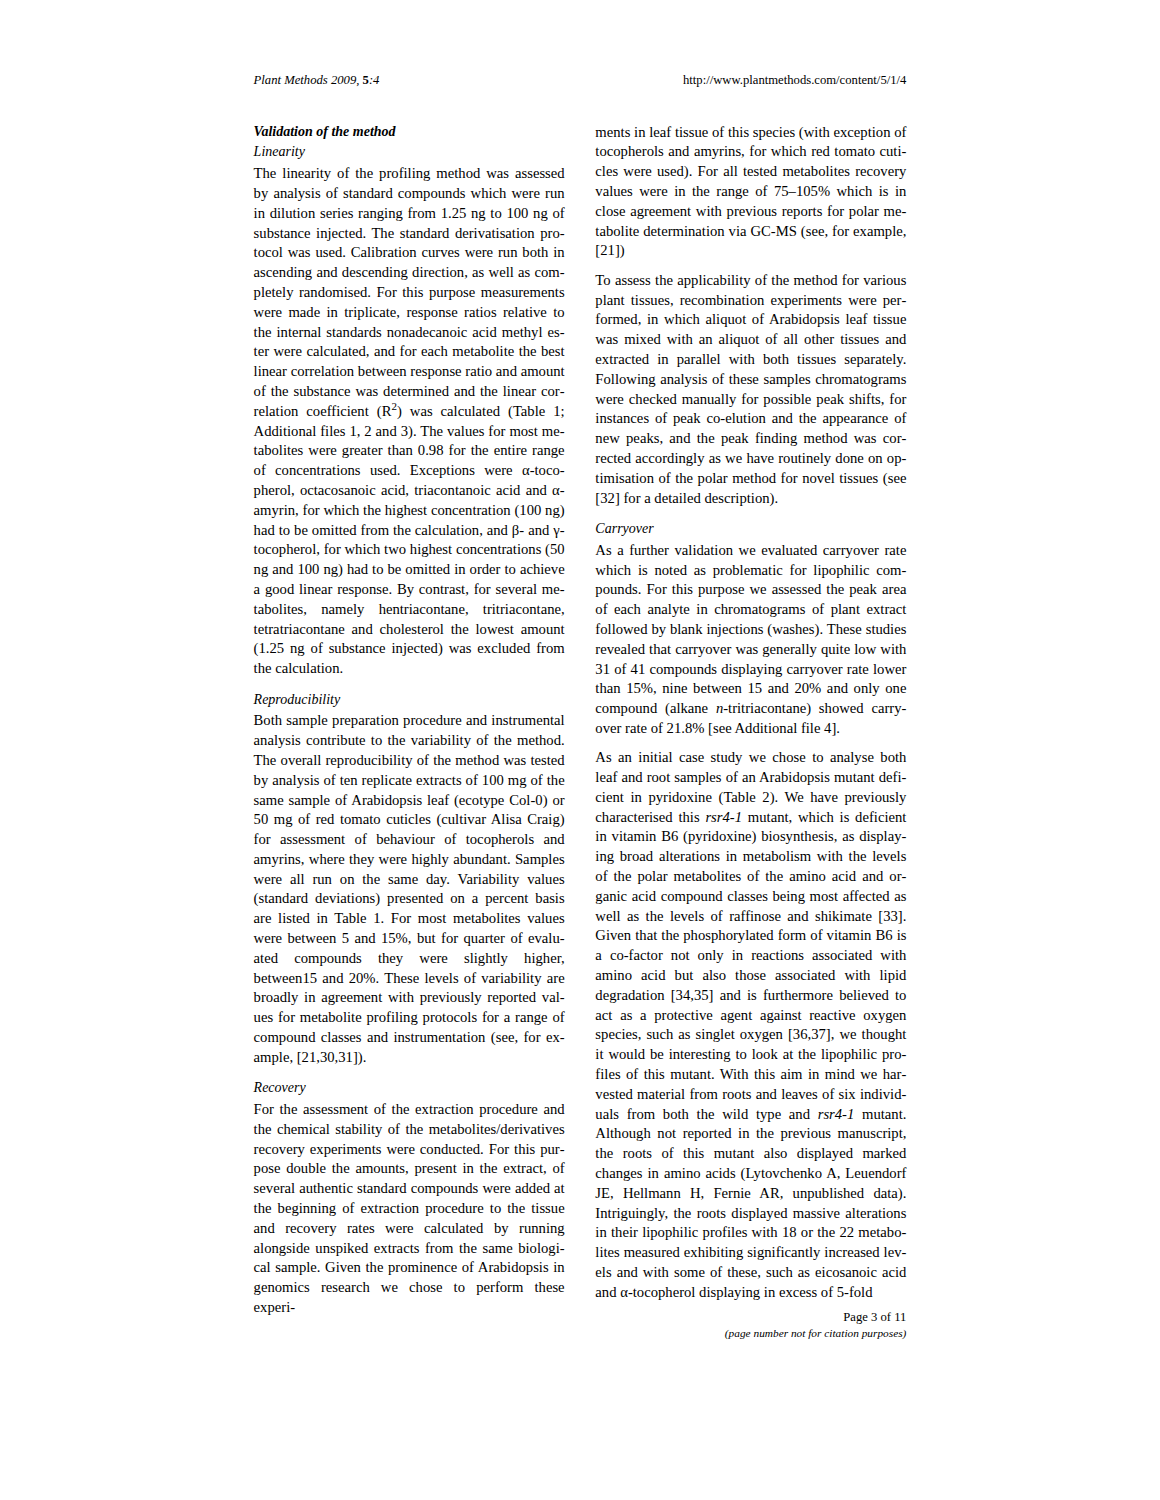Plant Methods 2009, 5:4
http://www.plantmethods.com/content/5/1/4
Validation of the method
Linearity
The linearity of the profiling method was assessed by analysis of standard compounds which were run in dilution series ranging from 1.25 ng to 100 ng of substance injected. The standard derivatisation protocol was used. Calibration curves were run both in ascending and descending direction, as well as completely randomised. For this purpose measurements were made in triplicate, response ratios relative to the internal standards nonadecanoic acid methyl ester were calculated, and for each metabolite the best linear correlation between response ratio and amount of the substance was determined and the linear correlation coefficient (R2) was calculated (Table 1; Additional files 1, 2 and 3). The values for most metabolites were greater than 0.98 for the entire range of concentrations used. Exceptions were α-tocopherol, octacosanoic acid, triacontanoic acid and α-amyrin, for which the highest concentration (100 ng) had to be omitted from the calculation, and β- and γ-tocopherol, for which two highest concentrations (50 ng and 100 ng) had to be omitted in order to achieve a good linear response. By contrast, for several metabolites, namely hentriacontane, tritriacontane, tetratriacontane and cholesterol the lowest amount (1.25 ng of substance injected) was excluded from the calculation.
Reproducibility
Both sample preparation procedure and instrumental analysis contribute to the variability of the method. The overall reproducibility of the method was tested by analysis of ten replicate extracts of 100 mg of the same sample of Arabidopsis leaf (ecotype Col-0) or 50 mg of red tomato cuticles (cultivar Alisa Craig) for assessment of behaviour of tocopherols and amyrins, where they were highly abundant. Samples were all run on the same day. Variability values (standard deviations) presented on a percent basis are listed in Table 1. For most metabolites values were between 5 and 15%, but for quarter of evaluated compounds they were slightly higher, between15 and 20%. These levels of variability are broadly in agreement with previously reported values for metabolite profiling protocols for a range of compound classes and instrumentation (see, for example, [21,30,31]).
Recovery
For the assessment of the extraction procedure and the chemical stability of the metabolites/derivatives recovery experiments were conducted. For this purpose double the amounts, present in the extract, of several authentic standard compounds were added at the beginning of extraction procedure to the tissue and recovery rates were calculated by running alongside unspiked extracts from the same biological sample. Given the prominence of Arabidopsis in genomics research we chose to perform these experi-
ments in leaf tissue of this species (with exception of tocopherols and amyrins, for which red tomato cuticles were used). For all tested metabolites recovery values were in the range of 75–105% which is in close agreement with previous reports for polar metabolite determination via GC-MS (see, for example, [21])
To assess the applicability of the method for various plant tissues, recombination experiments were performed, in which aliquot of Arabidopsis leaf tissue was mixed with an aliquot of all other tissues and extracted in parallel with both tissues separately. Following analysis of these samples chromatograms were checked manually for possible peak shifts, for instances of peak co-elution and the appearance of new peaks, and the peak finding method was corrected accordingly as we have routinely done on optimisation of the polar method for novel tissues (see [32] for a detailed description).
Carryover
As a further validation we evaluated carryover rate which is noted as problematic for lipophilic compounds. For this purpose we assessed the peak area of each analyte in chromatograms of plant extract followed by blank injections (washes). These studies revealed that carryover was generally quite low with 31 of 41 compounds displaying carryover rate lower than 15%, nine between 15 and 20% and only one compound (alkane n-tritriacontane) showed carryover rate of 21.8% [see Additional file 4].
As an initial case study we chose to analyse both leaf and root samples of an Arabidopsis mutant deficient in pyridoxine (Table 2). We have previously characterised this rsr4-1 mutant, which is deficient in vitamin B6 (pyridoxine) biosynthesis, as displaying broad alterations in metabolism with the levels of the polar metabolites of the amino acid and organic acid compound classes being most affected as well as the levels of raffinose and shikimate [33]. Given that the phosphorylated form of vitamin B6 is a co-factor not only in reactions associated with amino acid but also those associated with lipid degradation [34,35] and is furthermore believed to act as a protective agent against reactive oxygen species, such as singlet oxygen [36,37], we thought it would be interesting to look at the lipophilic profiles of this mutant. With this aim in mind we harvested material from roots and leaves of six individuals from both the wild type and rsr4-1 mutant. Although not reported in the previous manuscript, the roots of this mutant also displayed marked changes in amino acids (Lytovchenko A, Leuendorf JE, Hellmann H, Fernie AR, unpublished data). Intriguingly, the roots displayed massive alterations in their lipophilic profiles with 18 or the 22 metabolites measured exhibiting significantly increased levels and with some of these, such as eicosanoic acid and α-tocopherol displaying in excess of 5-fold
Page 3 of 11 (page number not for citation purposes)